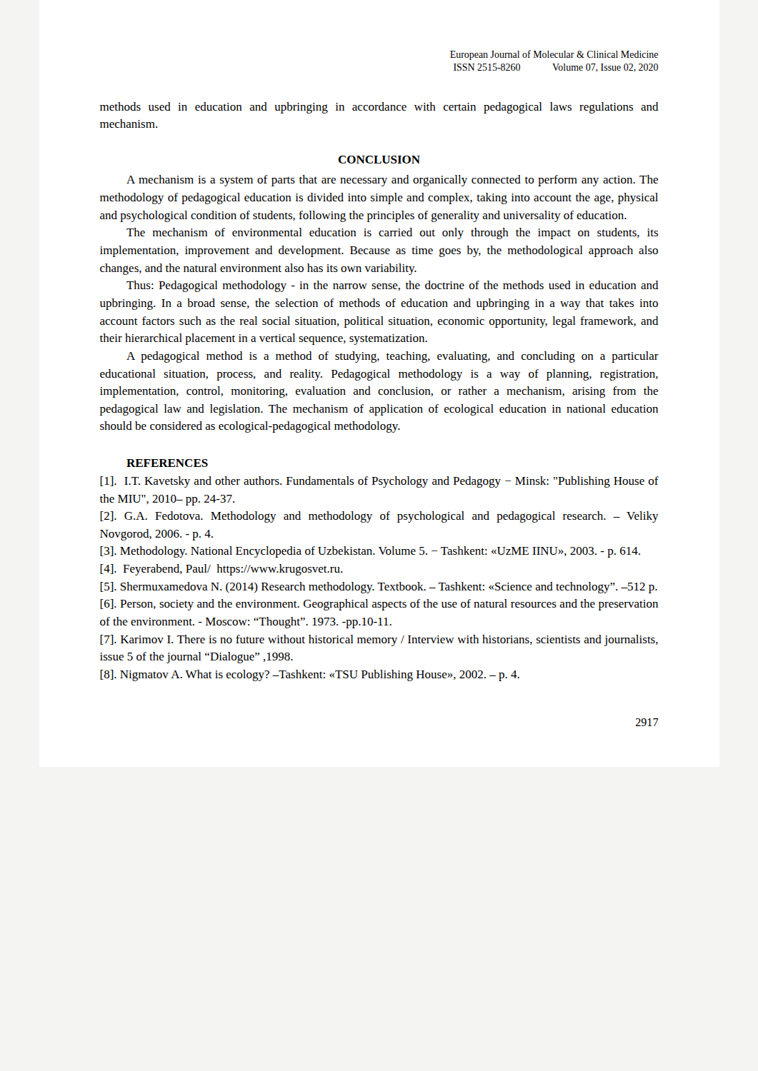European Journal of Molecular & Clinical Medicine
ISSN 2515-8260 Volume 07, Issue 02, 2020
methods used in education and upbringing in accordance with certain pedagogical laws regulations and mechanism.
Conclusion
A mechanism is a system of parts that are necessary and organically connected to perform any action. The methodology of pedagogical education is divided into simple and complex, taking into account the age, physical and psychological condition of students, following the principles of generality and universality of education.
The mechanism of environmental education is carried out only through the impact on students, its implementation, improvement and development. Because as time goes by, the methodological approach also changes, and the natural environment also has its own variability.
Thus: Pedagogical methodology - in the narrow sense, the doctrine of the methods used in education and upbringing. In a broad sense, the selection of methods of education and upbringing in a way that takes into account factors such as the real social situation, political situation, economic opportunity, legal framework, and their hierarchical placement in a vertical sequence, systematization.
A pedagogical method is a method of studying, teaching, evaluating, and concluding on a particular educational situation, process, and reality. Pedagogical methodology is a way of planning, registration, implementation, control, monitoring, evaluation and conclusion, or rather a mechanism, arising from the pedagogical law and legislation. The mechanism of application of ecological education in national education should be considered as ecological-pedagogical methodology.
References
[1]. I.T. Kavetsky and other authors. Fundamentals of Psychology and Pedagogy − Minsk: "Publishing House of the MIU", 2010– pp. 24-37.
[2]. G.A. Fedotova. Methodology and methodology of psychological and pedagogical research. – Veliky Novgorod, 2006. - p. 4.
[3]. Methodology. National Encyclopedia of Uzbekistan. Volume 5. − Tashkent: «UzME IINU», 2003. - p. 614.
[4]. Feyerabend, Paul/ https://www.krugosvet.ru.
[5]. Shermuxamedova N. (2014) Research methodology. Textbook. – Tashkent: «Science and technology”. –512 p.
[6]. Person, society and the environment. Geographical aspects of the use of natural resources and the preservation of the environment. - Moscow: “Thought”. 1973. -pp.10-11.
[7]. Karimov I. There is no future without historical memory / Interview with historians, scientists and journalists, issue 5 of the journal “Dialogue” ,1998.
[8]. Nigmatov A. What is ecology? –Tashkent: «TSU Publishing House», 2002. – p. 4.
2917